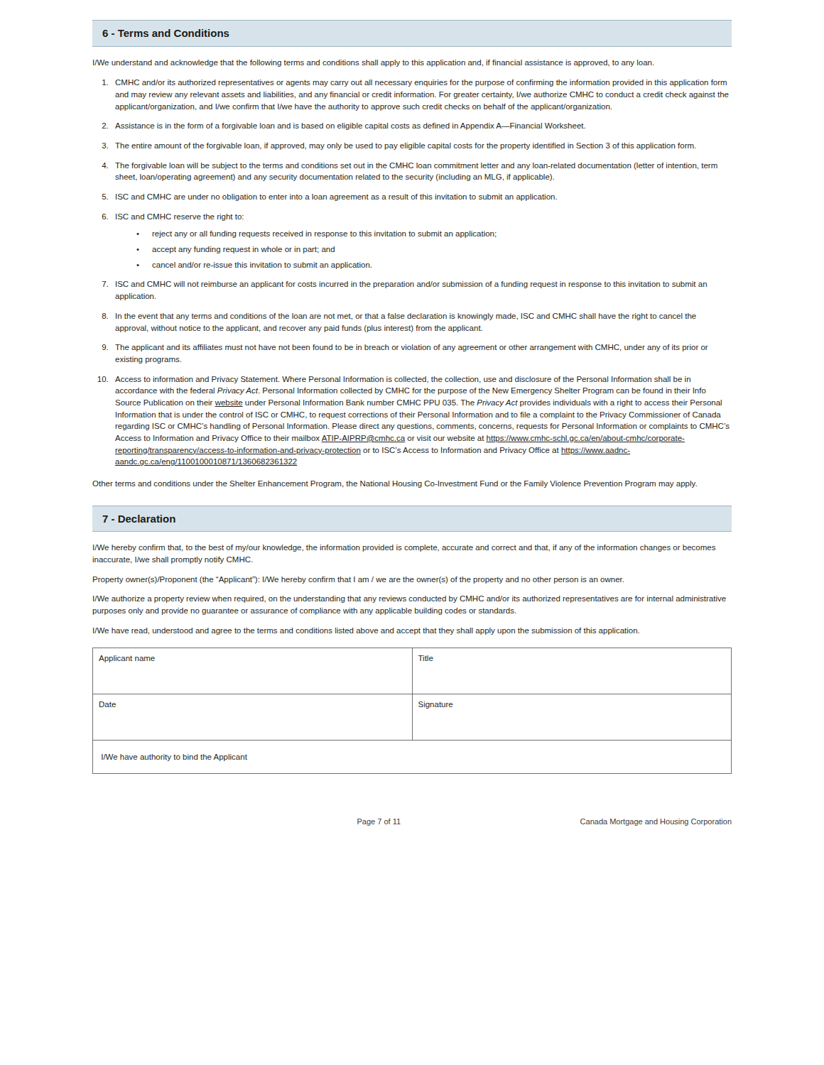6 - Terms and Conditions
I/We understand and acknowledge that the following terms and conditions shall apply to this application and, if financial assistance is approved, to any loan.
CMHC and/or its authorized representatives or agents may carry out all necessary enquiries for the purpose of confirming the information provided in this application form and may review any relevant assets and liabilities, and any financial or credit information. For greater certainty, I/we authorize CMHC to conduct a credit check against the applicant/organization, and I/we confirm that I/we have the authority to approve such credit checks on behalf of the applicant/organization.
Assistance is in the form of a forgivable loan and is based on eligible capital costs as defined in Appendix A—Financial Worksheet.
The entire amount of the forgivable loan, if approved, may only be used to pay eligible capital costs for the property identified in Section 3 of this application form.
The forgivable loan will be subject to the terms and conditions set out in the CMHC loan commitment letter and any loan-related documentation (letter of intention, term sheet, loan/operating agreement) and any security documentation related to the security (including an MLG, if applicable).
ISC and CMHC are under no obligation to enter into a loan agreement as a result of this invitation to submit an application.
ISC and CMHC reserve the right to:
reject any or all funding requests received in response to this invitation to submit an application;
accept any funding request in whole or in part; and
cancel and/or re-issue this invitation to submit an application.
ISC and CMHC will not reimburse an applicant for costs incurred in the preparation and/or submission of a funding request in response to this invitation to submit an application.
In the event that any terms and conditions of the loan are not met, or that a false declaration is knowingly made, ISC and CMHC shall have the right to cancel the approval, without notice to the applicant, and recover any paid funds (plus interest) from the applicant.
The applicant and its affiliates must not have not been found to be in breach or violation of any agreement or other arrangement with CMHC, under any of its prior or existing programs.
Access to information and Privacy Statement. Where Personal Information is collected, the collection, use and disclosure of the Personal Information shall be in accordance with the federal Privacy Act. Personal Information collected by CMHC for the purpose of the New Emergency Shelter Program can be found in their Info Source Publication on their website under Personal Information Bank number CMHC PPU 035. The Privacy Act provides individuals with a right to access their Personal Information that is under the control of ISC or CMHC, to request corrections of their Personal Information and to file a complaint to the Privacy Commissioner of Canada regarding ISC or CMHC’s handling of Personal Information. Please direct any questions, comments, concerns, requests for Personal Information or complaints to CMHC’s Access to Information and Privacy Office to their mailbox ATIP-AIPRP@cmhc.ca or visit our website at https://www.cmhc-schl.gc.ca/en/about-cmhc/corporate-reporting/transparency/access-to-information-and-privacy-protection or to ISC’s Access to Information and Privacy Office at https://www.aadnc-aandc.gc.ca/eng/1100100010871/1360682361322
Other terms and conditions under the Shelter Enhancement Program, the National Housing Co-Investment Fund or the Family Violence Prevention Program may apply.
7 - Declaration
I/We hereby confirm that, to the best of my/our knowledge, the information provided is complete, accurate and correct and that, if any of the information changes or becomes inaccurate, I/we shall promptly notify CMHC.
Property owner(s)/Proponent (the “Applicant”): I/We hereby confirm that I am / we are the owner(s) of the property and no other person is an owner.
I/We authorize a property review when required, on the understanding that any reviews conducted by CMHC and/or its authorized representatives are for internal administrative purposes only and provide no guarantee or assurance of compliance with any applicable building codes or standards.
I/We have read, understood and agree to the terms and conditions listed above and accept that they shall apply upon the submission of this application.
| Applicant name | Title |
| Date | Signature |
| I/We have authority to bind the Applicant |
Page 7 of 11
Canada Mortgage and Housing Corporation